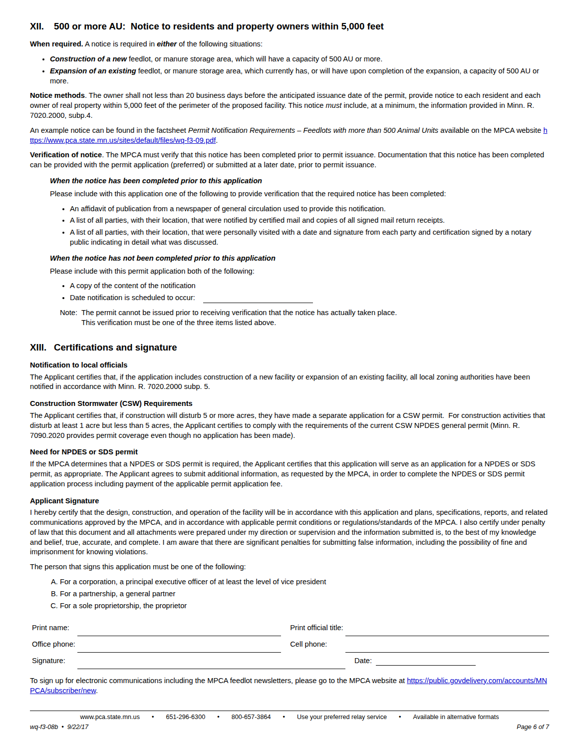XII. 500 or more AU: Notice to residents and property owners within 5,000 feet
When required. A notice is required in either of the following situations:
Construction of a new feedlot, or manure storage area, which will have a capacity of 500 AU or more.
Expansion of an existing feedlot, or manure storage area, which currently has, or will have upon completion of the expansion, a capacity of 500 AU or more.
Notice methods. The owner shall not less than 20 business days before the anticipated issuance date of the permit, provide notice to each resident and each owner of real property within 5,000 feet of the perimeter of the proposed facility. This notice must include, at a minimum, the information provided in Minn. R. 7020.2000, subp.4.
An example notice can be found in the factsheet Permit Notification Requirements – Feedlots with more than 500 Animal Units available on the MPCA website https://www.pca.state.mn.us/sites/default/files/wq-f3-09.pdf.
Verification of notice. The MPCA must verify that this notice has been completed prior to permit issuance. Documentation that this notice has been completed can be provided with the permit application (preferred) or submitted at a later date, prior to permit issuance.
When the notice has been completed prior to this application
Please include with this application one of the following to provide verification that the required notice has been completed:
An affidavit of publication from a newspaper of general circulation used to provide this notification.
A list of all parties, with their location, that were notified by certified mail and copies of all signed mail return receipts.
A list of all parties, with their location, that were personally visited with a date and signature from each party and certification signed by a notary public indicating in detail what was discussed.
When the notice has not been completed prior to this application
Please include with this permit application both of the following:
A copy of the content of the notification
Date notification is scheduled to occur:
Note: The permit cannot be issued prior to receiving verification that the notice has actually taken place.
This verification must be one of the three items listed above.
XIII. Certifications and signature
Notification to local officials
The Applicant certifies that, if the application includes construction of a new facility or expansion of an existing facility, all local zoning authorities have been notified in accordance with Minn. R. 7020.2000 subp. 5.
Construction Stormwater (CSW) Requirements
The Applicant certifies that, if construction will disturb 5 or more acres, they have made a separate application for a CSW permit. For construction activities that disturb at least 1 acre but less than 5 acres, the Applicant certifies to comply with the requirements of the current CSW NPDES general permit (Minn. R. 7090.2020 provides permit coverage even though no application has been made).
Need for NPDES or SDS permit
If the MPCA determines that a NPDES or SDS permit is required, the Applicant certifies that this application will serve as an application for a NPDES or SDS permit, as appropriate. The Applicant agrees to submit additional information, as requested by the MPCA, in order to complete the NPDES or SDS permit application process including payment of the applicable permit application fee.
Applicant Signature
I hereby certify that the design, construction, and operation of the facility will be in accordance with this application and plans, specifications, reports, and related communications approved by the MPCA, and in accordance with applicable permit conditions or regulations/standards of the MPCA. I also certify under penalty of law that this document and all attachments were prepared under my direction or supervision and the information submitted is, to the best of my knowledge and belief, true, accurate, and complete. I am aware that there are significant penalties for submitting false information, including the possibility of fine and imprisonment for knowing violations.
The person that signs this application must be one of the following:
For a corporation, a principal executive officer of at least the level of vice president
For a partnership, a general partner
For a sole proprietorship, the proprietor
| Print name: | | Print official title: | |
| Office phone: | | Cell phone: | |
| Signature: | | Date: |
To sign up for electronic communications including the MPCA feedlot newsletters, please go to the MPCA website at https://public.govdelivery.com/accounts/MNPCA/subscriber/new.
www.pca.state.mn.us• 651-296-6300• 800-657-3864• Use your preferred relay service• Available in alternative formats
wq-f3-08b • 9/22/17 Page 6 of 7